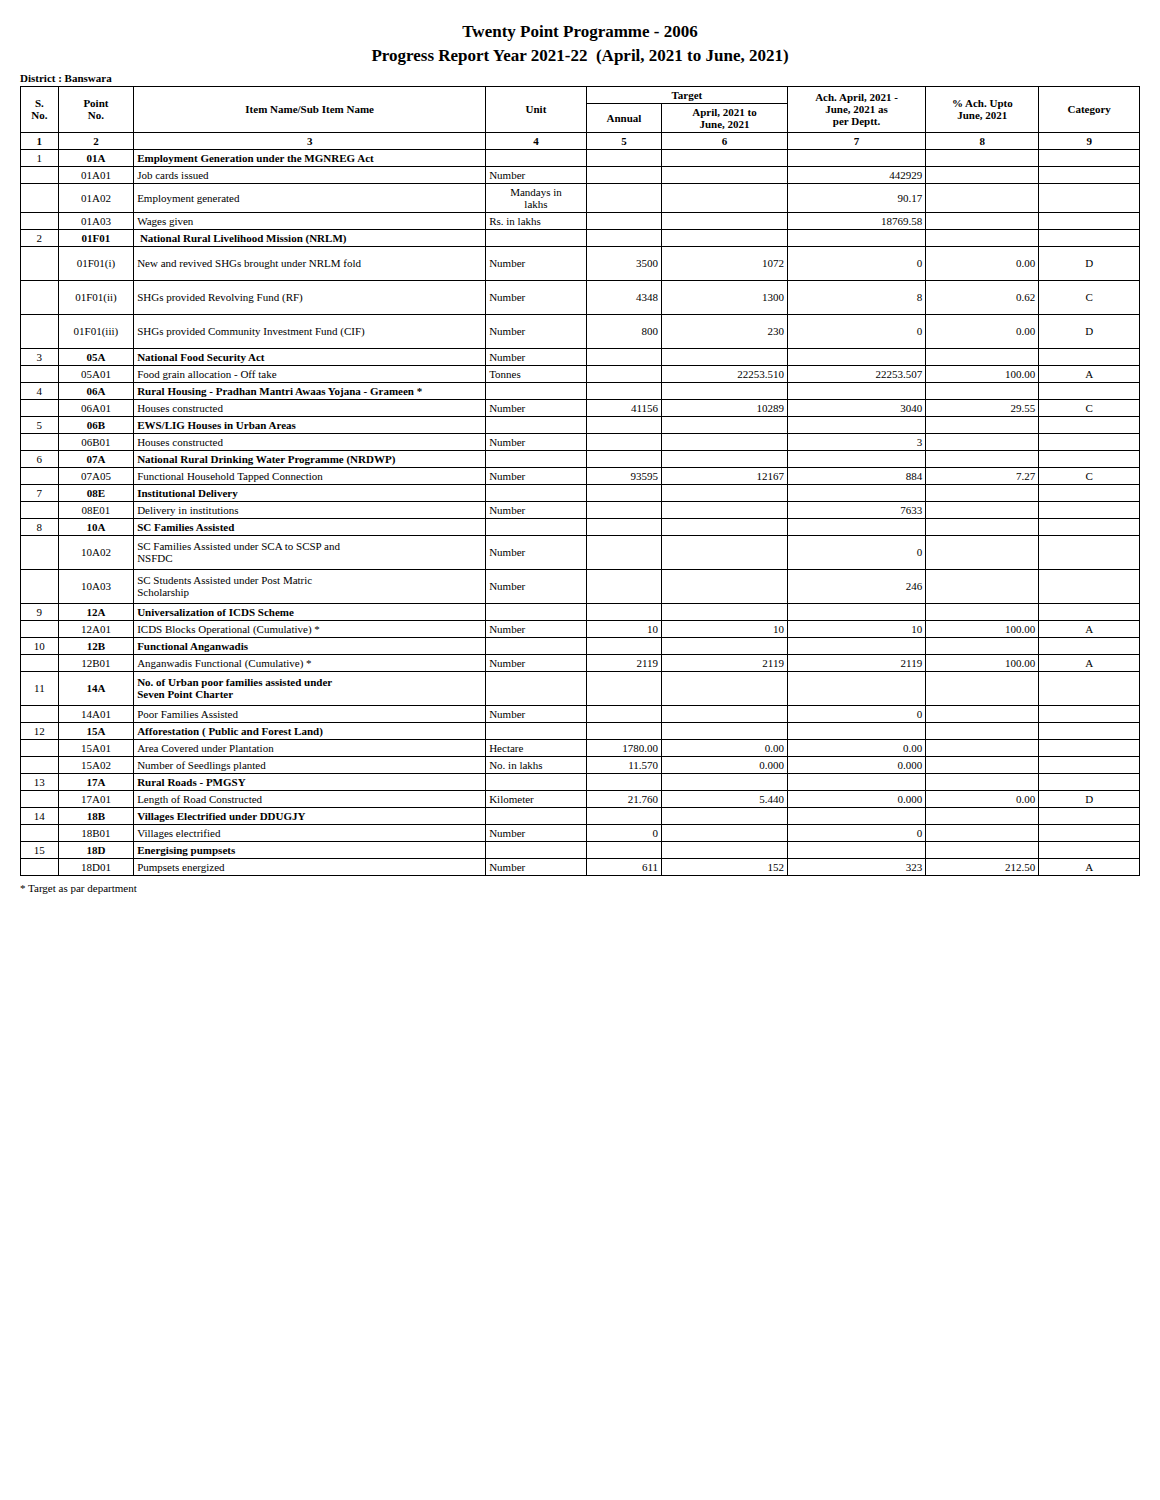Twenty Point Programme - 2006
Progress Report Year 2021-22 (April, 2021 to June, 2021)
District : Banswara
| S. No. | Point No. | Item Name/Sub Item Name | Unit | Target | Ach. April, 2021 - June, 2021 as per Deptt. | % Ach. Upto June, 2021 | Category |
| --- | --- | --- | --- | --- | --- | --- | --- |
| Annual | April, 2021 to June, 2021 |
| 1 | 2 | 3 | 4 | 5 | 6 | 7 | 8 | 9 |
| 1 | 01A | Employment Generation under the MGNREG Act | | | | | | |
| | 01A01 | Job cards issued | Number | | | 442929 | | |
| | 01A02 | Employment generated | Mandays in lakhs | | | 90.17 | | |
| | 01A03 | Wages given | Rs. in lakhs | | | 18769.58 | | |
| 2 | 01F01 | National Rural Livelihood Mission (NRLM) | | | | | | |
| | 01F01(i) | New and revived SHGs brought under NRLM fold | Number | 3500 | 1072 | 0 | 0.00 | D |
| | 01F01(ii) | SHGs provided Revolving Fund (RF) | Number | 4348 | 1300 | 8 | 0.62 | C |
| | 01F01(iii) | SHGs provided Community Investment Fund (CIF) | Number | 800 | 230 | 0 | 0.00 | D |
| 3 | 05A | National Food Security Act | Number | | | | | |
| | 05A01 | Food grain allocation - Off take | Tonnes | | 22253.510 | 22253.507 | 100.00 | A |
| 4 | 06A | Rural Housing - Pradhan Mantri Awaas Yojana - Grameen * | | | | | | |
| | 06A01 | Houses constructed | Number | 41156 | 10289 | 3040 | 29.55 | C |
| 5 | 06B | EWS/LIG Houses in Urban Areas | | | | | | |
| | 06B01 | Houses constructed | Number | | | 3 | | |
| 6 | 07A | National Rural Drinking Water Programme (NRDWP) | | | | | | |
| | 07A05 | Functional Household Tapped Connection | Number | 93595 | 12167 | 884 | 7.27 | C |
| 7 | 08E | Institutional Delivery | | | | | | |
| | 08E01 | Delivery in institutions | Number | | | 7633 | | |
| 8 | 10A | SC Families Assisted | | | | | | |
| | 10A02 | SC Families Assisted under SCA to SCSP and NSFDC | Number | | | 0 | | |
| | 10A03 | SC Students Assisted under Post Matric Scholarship | Number | | | 246 | | |
| 9 | 12A | Universalization of ICDS Scheme | | | | | | |
| | 12A01 | ICDS Blocks Operational (Cumulative) * | Number | 10 | 10 | 10 | 100.00 | A |
| 10 | 12B | Functional Anganwadis | | | | | | |
| | 12B01 | Anganwadis Functional (Cumulative) * | Number | 2119 | 2119 | 2119 | 100.00 | A |
| 11 | 14A | No. of Urban poor families assisted under Seven Point Charter | | | | | | |
| | 14A01 | Poor Families Assisted | Number | | | 0 | | |
| 12 | 15A | Afforestation ( Public and Forest Land) | | | | | | |
| | 15A01 | Area Covered under Plantation | Hectare | 1780.00 | 0.00 | 0.00 | | |
| | 15A02 | Number of Seedlings planted | No. in lakhs | 11.570 | 0.000 | 0.000 | | |
| 13 | 17A | Rural Roads - PMGSY | | | | | | |
| | 17A01 | Length of Road Constructed | Kilometer | 21.760 | 5.440 | 0.000 | 0.00 | D |
| 14 | 18B | Villages Electrified under DDUGJY | | | | | | |
| | 18B01 | Villages electrified | Number | 0 | | 0 | | |
| 15 | 18D | Energising pumpsets | | | | | | |
| | 18D01 | Pumpsets energized | Number | 611 | 152 | 323 | 212.50 | A |
* Target as par department